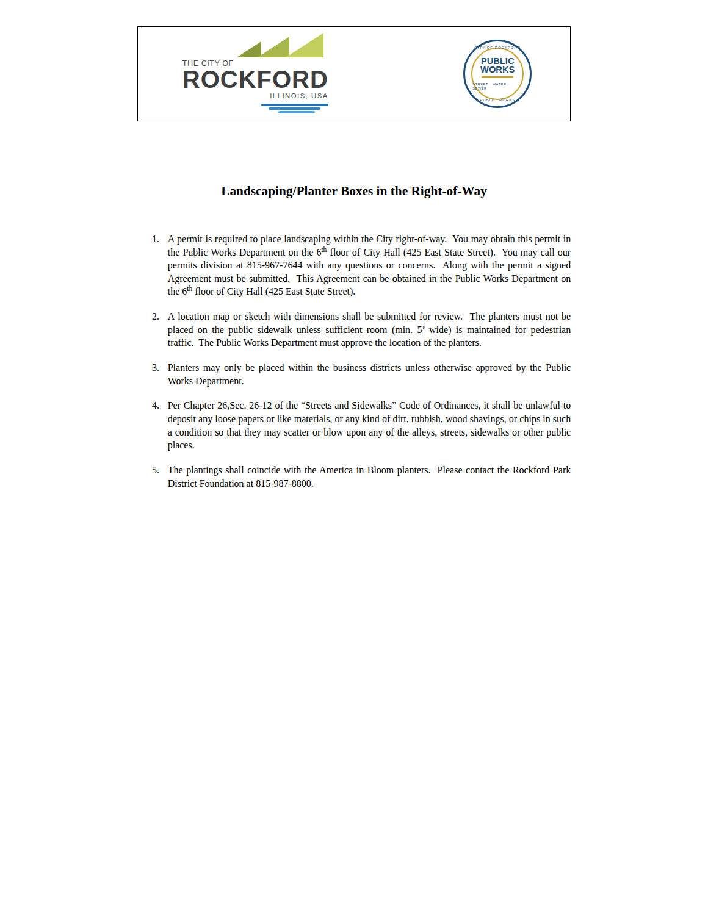THE CITY OF
ROCKFORD
ILLINOIS, USA
City of Rockford
PUBLIC
WORKS
Street · Water · Sewer
Public Works
Landscaping/Planter Boxes in the Right-of-Way
A permit is required to place landscaping within the City right-of-way. You may obtain this permit in the Public Works Department on the 6th floor of City Hall (425 East State Street). You may call our permits division at 815-967-7644 with any questions or concerns. Along with the permit a signed Agreement must be submitted. This Agreement can be obtained in the Public Works Department on the 6th floor of City Hall (425 East State Street).
A location map or sketch with dimensions shall be submitted for review. The planters must not be placed on the public sidewalk unless sufficient room (min. 5’ wide) is maintained for pedestrian traffic. The Public Works Department must approve the location of the planters.
Planters may only be placed within the business districts unless otherwise approved by the Public Works Department.
Per Chapter 26,Sec. 26-12 of the “Streets and Sidewalks” Code of Ordinances, it shall be unlawful to deposit any loose papers or like materials, or any kind of dirt, rubbish, wood shavings, or chips in such a condition so that they may scatter or blow upon any of the alleys, streets, sidewalks or other public places.
The plantings shall coincide with the America in Bloom planters. Please contact the Rockford Park District Foundation at 815-987-8800.